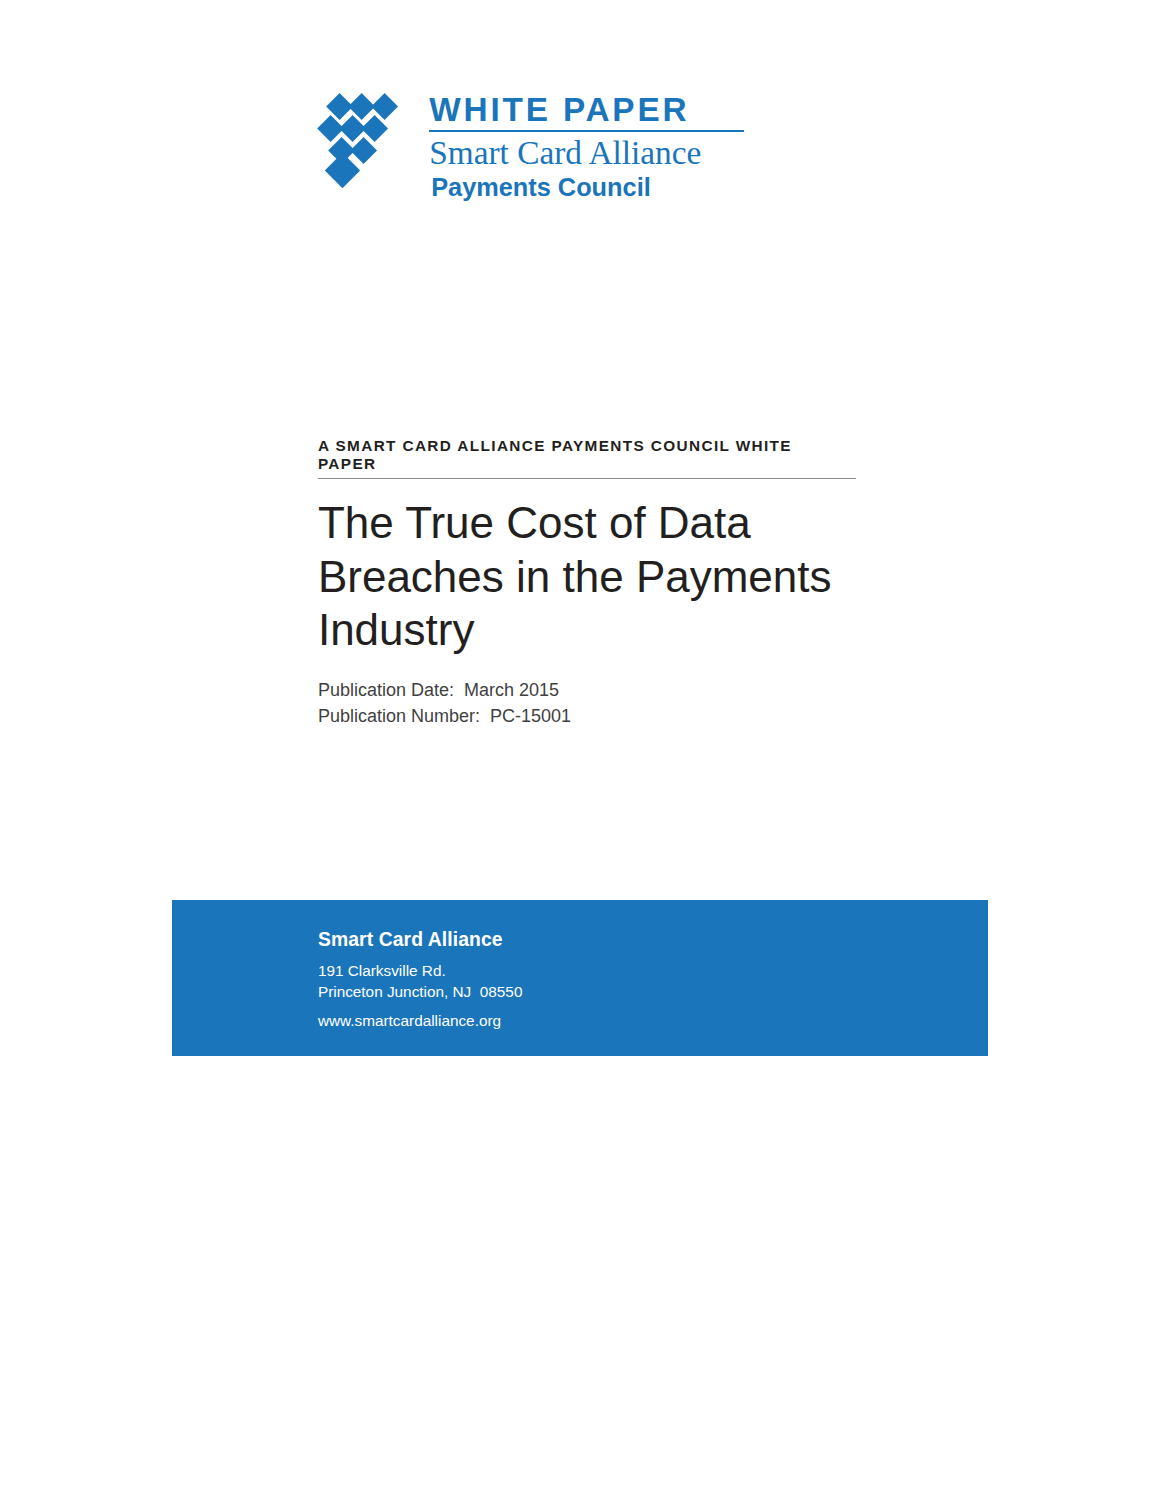WHITE PAPER
Smart Card Alliance
Payments Council
A SMART CARD ALLIANCE PAYMENTS COUNCIL WHITE PAPER
The True Cost of Data Breaches in the Payments Industry
Publication Date: March 2015
Publication Number: PC-15001
Smart Card Alliance
191 Clarksville Rd.
Princeton Junction, NJ 08550
www.smartcardalliance.org